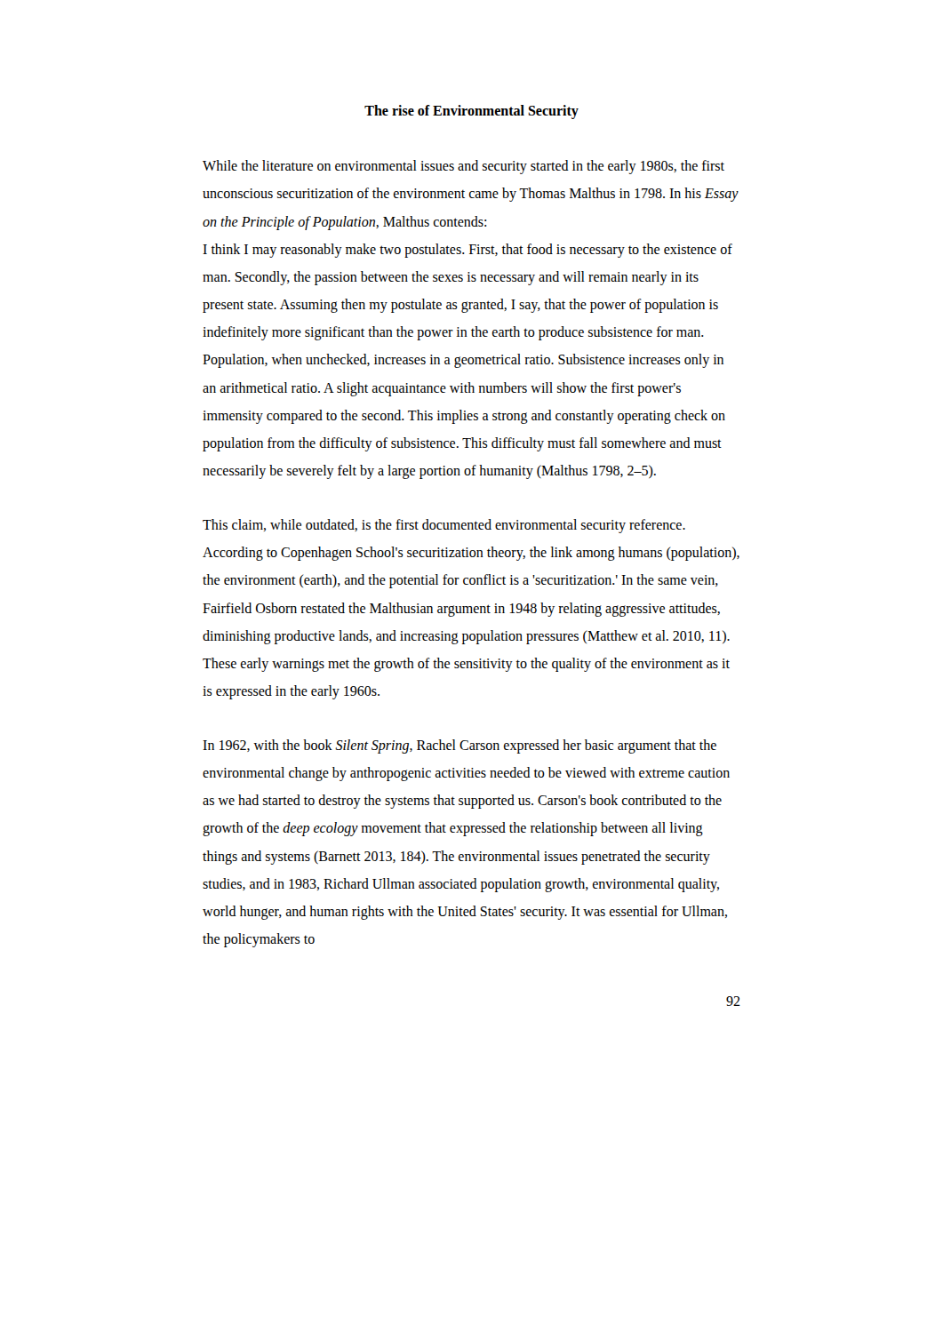The rise of Environmental Security
While the literature on environmental issues and security started in the early 1980s, the first unconscious securitization of the environment came by Thomas Malthus in 1798. In his Essay on the Principle of Population, Malthus contends:
I think I may reasonably make two postulates. First, that food is necessary to the existence of man. Secondly, the passion between the sexes is necessary and will remain nearly in its present state. Assuming then my postulate as granted, I say, that the power of population is indefinitely more significant than the power in the earth to produce subsistence for man. Population, when unchecked, increases in a geometrical ratio. Subsistence increases only in an arithmetical ratio. A slight acquaintance with numbers will show the first power's immensity compared to the second. This implies a strong and constantly operating check on population from the difficulty of subsistence. This difficulty must fall somewhere and must necessarily be severely felt by a large portion of humanity (Malthus 1798, 2–5).
This claim, while outdated, is the first documented environmental security reference. According to Copenhagen School's securitization theory, the link among humans (population), the environment (earth), and the potential for conflict is a 'securitization.' In the same vein, Fairfield Osborn restated the Malthusian argument in 1948 by relating aggressive attitudes, diminishing productive lands, and increasing population pressures (Matthew et al. 2010, 11). These early warnings met the growth of the sensitivity to the quality of the environment as it is expressed in the early 1960s.
In 1962, with the book Silent Spring, Rachel Carson expressed her basic argument that the environmental change by anthropogenic activities needed to be viewed with extreme caution as we had started to destroy the systems that supported us. Carson's book contributed to the growth of the deep ecology movement that expressed the relationship between all living things and systems (Barnett 2013, 184). The environmental issues penetrated the security studies, and in 1983, Richard Ullman associated population growth, environmental quality, world hunger, and human rights with the United States' security. It was essential for Ullman, the policymakers to
92